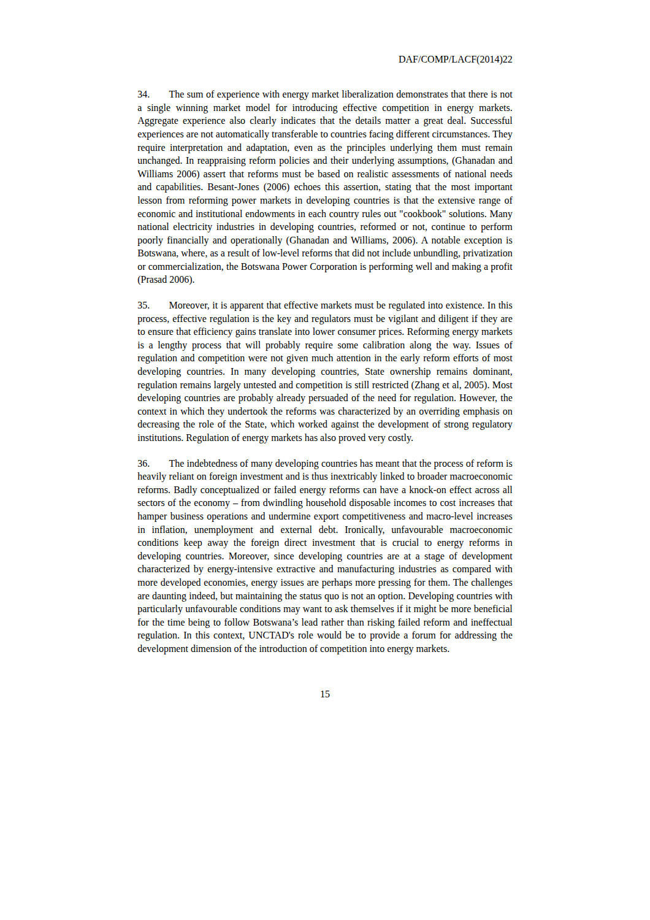DAF/COMP/LACF(2014)22
34. The sum of experience with energy market liberalization demonstrates that there is not a single winning market model for introducing effective competition in energy markets. Aggregate experience also clearly indicates that the details matter a great deal. Successful experiences are not automatically transferable to countries facing different circumstances. They require interpretation and adaptation, even as the principles underlying them must remain unchanged. In reappraising reform policies and their underlying assumptions, (Ghanadan and Williams 2006) assert that reforms must be based on realistic assessments of national needs and capabilities. Besant-Jones (2006) echoes this assertion, stating that the most important lesson from reforming power markets in developing countries is that the extensive range of economic and institutional endowments in each country rules out "cookbook" solutions. Many national electricity industries in developing countries, reformed or not, continue to perform poorly financially and operationally (Ghanadan and Williams, 2006). A notable exception is Botswana, where, as a result of low-level reforms that did not include unbundling, privatization or commercialization, the Botswana Power Corporation is performing well and making a profit (Prasad 2006).
35. Moreover, it is apparent that effective markets must be regulated into existence. In this process, effective regulation is the key and regulators must be vigilant and diligent if they are to ensure that efficiency gains translate into lower consumer prices. Reforming energy markets is a lengthy process that will probably require some calibration along the way. Issues of regulation and competition were not given much attention in the early reform efforts of most developing countries. In many developing countries, State ownership remains dominant, regulation remains largely untested and competition is still restricted (Zhang et al, 2005). Most developing countries are probably already persuaded of the need for regulation. However, the context in which they undertook the reforms was characterized by an overriding emphasis on decreasing the role of the State, which worked against the development of strong regulatory institutions. Regulation of energy markets has also proved very costly.
36. The indebtedness of many developing countries has meant that the process of reform is heavily reliant on foreign investment and is thus inextricably linked to broader macroeconomic reforms. Badly conceptualized or failed energy reforms can have a knock-on effect across all sectors of the economy – from dwindling household disposable incomes to cost increases that hamper business operations and undermine export competitiveness and macro-level increases in inflation, unemployment and external debt. Ironically, unfavourable macroeconomic conditions keep away the foreign direct investment that is crucial to energy reforms in developing countries. Moreover, since developing countries are at a stage of development characterized by energy-intensive extractive and manufacturing industries as compared with more developed economies, energy issues are perhaps more pressing for them. The challenges are daunting indeed, but maintaining the status quo is not an option. Developing countries with particularly unfavourable conditions may want to ask themselves if it might be more beneficial for the time being to follow Botswana’s lead rather than risking failed reform and ineffectual regulation. In this context, UNCTAD's role would be to provide a forum for addressing the development dimension of the introduction of competition into energy markets.
15